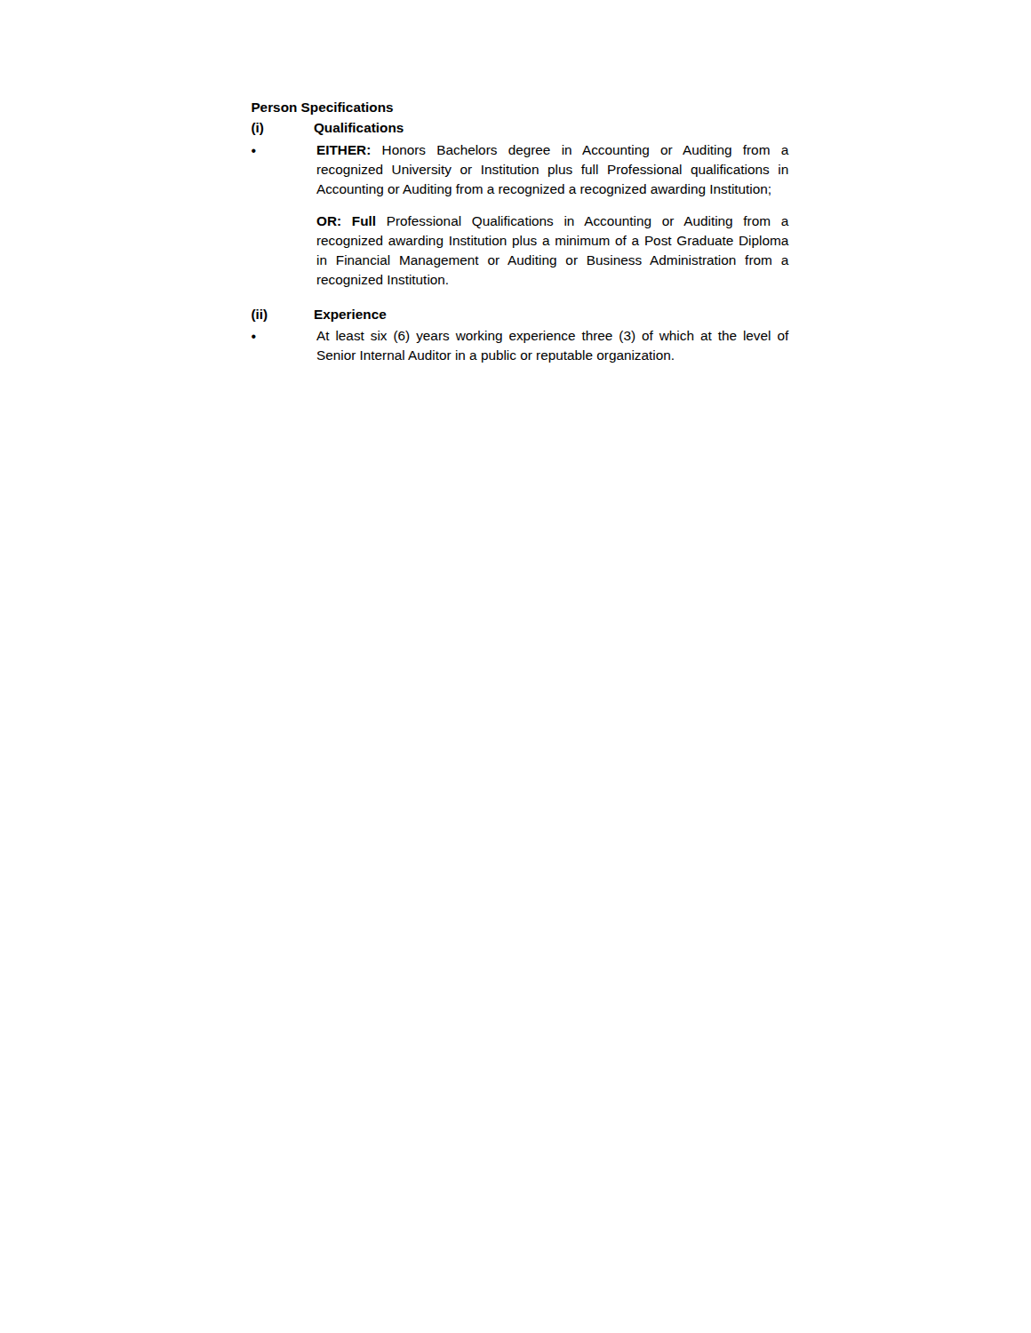Person Specifications
(i) Qualifications
•
EITHER: Honors Bachelors degree in Accounting or Auditing from a recognized University or Institution plus full Professional qualifications in Accounting or Auditing from a recognized a recognized awarding Institution;
OR: Full Professional Qualifications in Accounting or Auditing from a recognized awarding Institution plus a minimum of a Post Graduate Diploma in Financial Management or Auditing or Business Administration from a recognized Institution.
(ii) Experience
•
At least six (6) years working experience three (3) of which at the level of Senior Internal Auditor in a public or reputable organization.